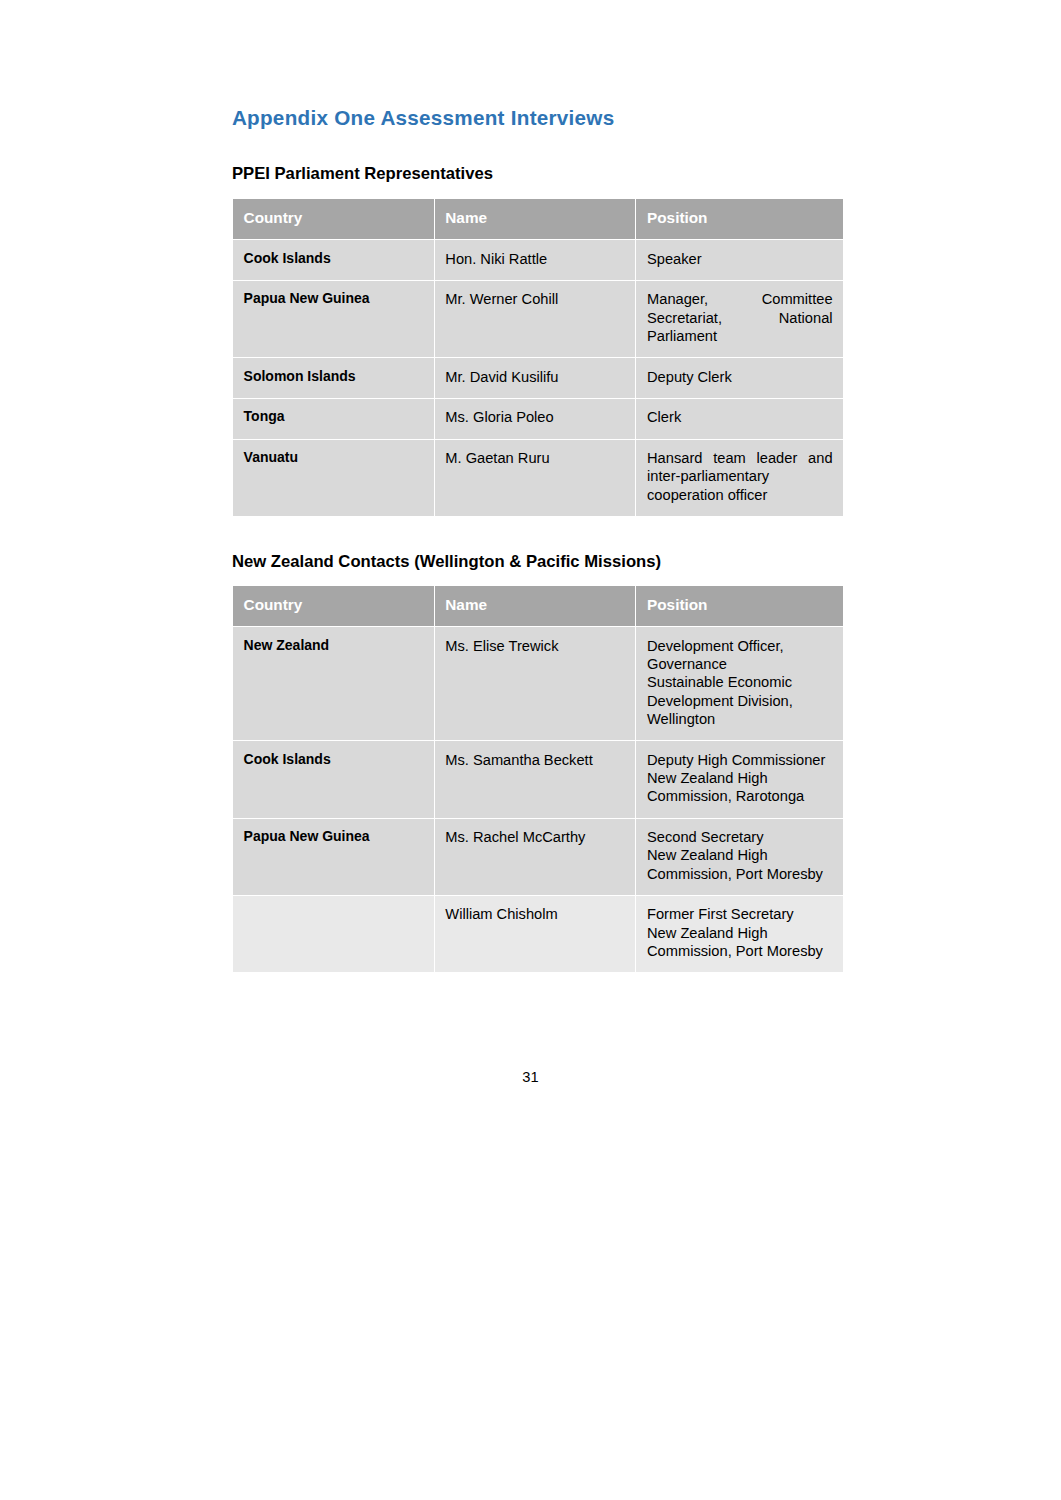Appendix One Assessment Interviews
PPEI Parliament Representatives
| Country | Name | Position |
| --- | --- | --- |
| Cook Islands | Hon. Niki Rattle | Speaker |
| Papua New Guinea | Mr. Werner Cohill | Manager, Committee Secretariat, National Parliament |
| Solomon Islands | Mr. David Kusilifu | Deputy Clerk |
| Tonga | Ms. Gloria Poleo | Clerk |
| Vanuatu | M. Gaetan Ruru | Hansard team leader and inter-parliamentary cooperation officer |
New Zealand Contacts (Wellington & Pacific Missions)
| Country | Name | Position |
| --- | --- | --- |
| New Zealand | Ms. Elise Trewick | Development Officer, Governance Sustainable Economic Development Division, Wellington |
| Cook Islands | Ms. Samantha Beckett | Deputy High Commissioner New Zealand High Commission, Rarotonga |
| Papua New Guinea | Ms. Rachel McCarthy | Second Secretary New Zealand High Commission, Port Moresby |
| | William Chisholm | Former First Secretary New Zealand High Commission, Port Moresby |
31